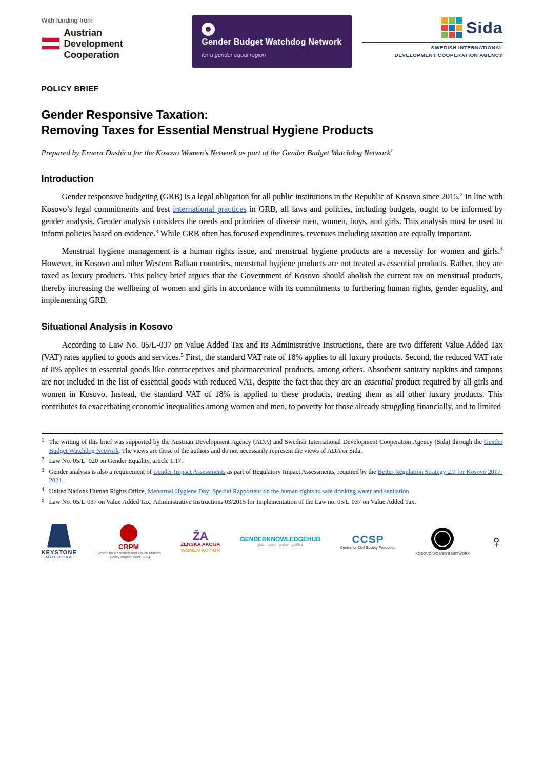With funding from
Austrian
Development
Cooperation
Gender Budget Watchdog Network
for a gender equal region
Sida
SWEDISH INTERNATIONAL
DEVELOPMENT COOPERATION AGENCY
POLICY BRIEF
Gender Responsive Taxation:
Removing Taxes for Essential Menstrual Hygiene Products
Prepared by Ernera Dushica for the Kosovo Women’s Network as part of the Gender Budget Watchdog Network1
Introduction
Gender responsive budgeting (GRB) is a legal obligation for all public institutions in the Republic of Kosovo since 2015.2 In line with Kosovo’s legal commitments and best international practices in GRB, all laws and policies, including budgets, ought to be informed by gender analysis. Gender analysis considers the needs and priorities of diverse men, women, boys, and girls. This analysis must be used to inform policies based on evidence.3 While GRB often has focused expenditures, revenues including taxation are equally important.
Menstrual hygiene management is a human rights issue, and menstrual hygiene products are a necessity for women and girls.4 However, in Kosovo and other Western Balkan countries, menstrual hygiene products are not treated as essential products. Rather, they are taxed as luxury products. This policy brief argues that the Government of Kosovo should abolish the current tax on menstrual products, thereby increasing the wellbeing of women and girls in accordance with its commitments to furthering human rights, gender equality, and implementing GRB.
Situational Analysis in Kosovo
According to Law No. 05/L-037 on Value Added Tax and its Administrative Instructions, there are two different Value Added Tax (VAT) rates applied to goods and services.5 First, the standard VAT rate of 18% applies to all luxury products. Second, the reduced VAT rate of 8% applies to essential goods like contraceptives and pharmaceutical products, among others. Absorbent sanitary napkins and tampons are not included in the list of essential goods with reduced VAT, despite the fact that they are an essential product required by all girls and women in Kosovo. Instead, the standard VAT of 18% is applied to these products, treating them as all other luxury products. This contributes to exacerbating economic inequalities among women and men, to poverty for those already struggling financially, and to limited
The writing of this brief was supported by the Austrian Development Agency (ADA) and Swedish International Development Cooperation Agency (Sida) through the Gender Budget Watchdog Network. The views are those of the authors and do not necessarily represent the views of ADA or Sida.
Law No. 05/L -020 on Gender Equality, article 1.17.
Gender analysis is also a requirement of Gender Impact Assessments as part of Regulatory Impact Assessments, required by the Better Regulation Strategy 2.0 for Kosovo 2017-2021.
United Nations Human Rights Office, Menstrual Hygiene Day: Special Rapporteur on the human rights to safe drinking water and sanitation.
Law No. 05/L-037 on Value Added Tax; Administrative Instructions 03/2015 for Implementation of the Law no. 05/L-037 on Value Added Tax.
KEYSTONE
MOLDOVA
CRPM
Center for Research and Policy Making
...policy impact since 2004
ŽA
ŽENSKA AKCIJA
WOMEN ACTION
GENDERKNOWLEDGEHUB
ljudi · rodni · pravo · politika
CCSP
Centre for Civil Society Promotion
KOSOVO WOMEN'S NETWORK
♀